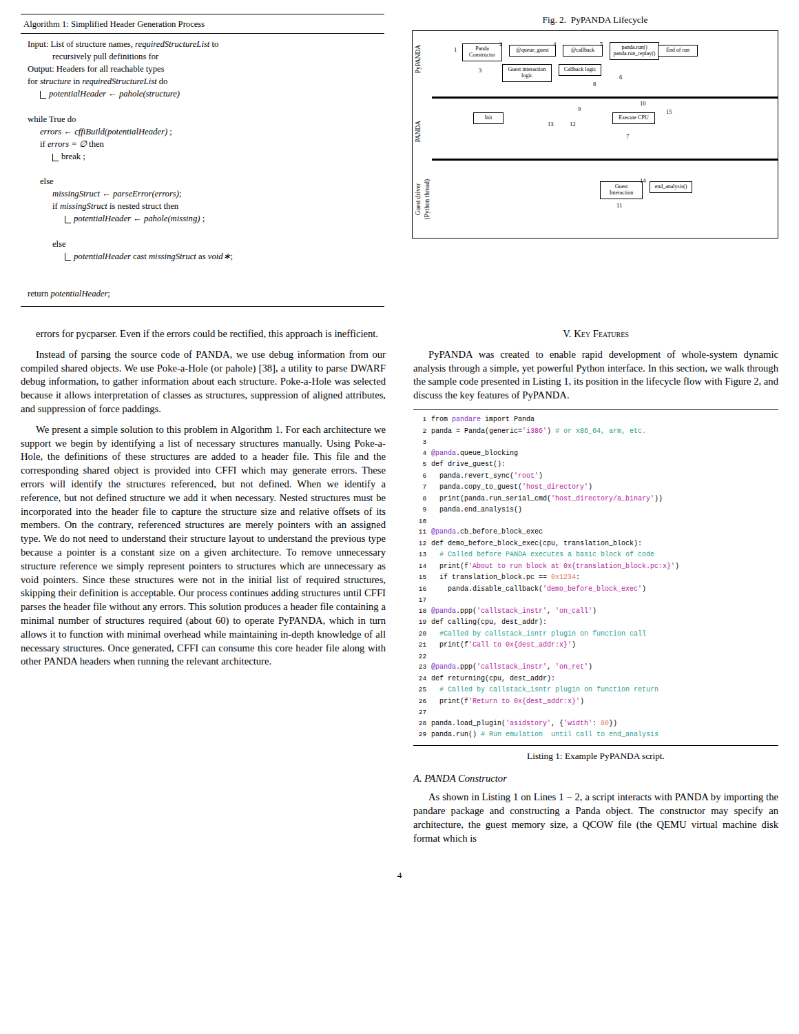Algorithm 1: Simplified Header Generation Process
Input: List of structure names, requiredStructureList to
recursively pull definitions for
Output: Headers for all reachable types
for structure in requiredStructureList do
potentialHeader ← pahole(structure)
while True do
errors ← cffiBuild(potentialHeader) ;
if errors = ∅ then
break ;
else
missingStruct ← parseError(errors);
if missingStruct is nested struct then
potentialHeader ← pahole(missing) ;
else
potentialHeader cast missingStruct as void∗;
return potentialHeader;
Fig. 2. PyPANDA Lifecycle
PyPANDA
PANDA
Guest driver
(Python thread)
1
Panda
Constructor
2
@queue_guest
4
@callback
5
panda.run()
panda.run_replay()
End of run
3
Guest interaction
logic
Callback logic
6
8
9
10
15
Init
Execute CPU
7
13
12
Guest Interaction
14
end_analysis()
11
errors for pycparser. Even if the errors could be rectified, this approach is inefficient.
Instead of parsing the source code of PANDA, we use debug information from our compiled shared objects. We use Poke-a-Hole (or pahole) [38], a utility to parse DWARF debug information, to gather information about each structure. Poke-a-Hole was selected because it allows interpretation of classes as structures, suppression of aligned attributes, and suppression of force paddings.
We present a simple solution to this problem in Algorithm 1. For each architecture we support we begin by identifying a list of necessary structures manually. Using Poke-a-Hole, the definitions of these structures are added to a header file. This file and the corresponding shared object is provided into CFFI which may generate errors. These errors will identify the structures referenced, but not defined. When we identify a reference, but not defined structure we add it when necessary. Nested structures must be incorporated into the header file to capture the structure size and relative offsets of its members. On the contrary, referenced structures are merely pointers with an assigned type. We do not need to understand their structure layout to understand the previous type because a pointer is a constant size on a given architecture. To remove unnecessary structure reference we simply represent pointers to structures which are unnecessary as void pointers. Since these structures were not in the initial list of required structures, skipping their definition is acceptable. Our process continues adding structures until CFFI parses the header file without any errors. This solution produces a header file containing a minimal number of structures required (about 60) to operate PyPANDA, which in turn allows it to function with minimal overhead while maintaining in-depth knowledge of all necessary structures. Once generated, CFFI can consume this core header file along with other PANDA headers when running the relevant architecture.
V. Key Features
PyPANDA was created to enable rapid development of whole-system dynamic analysis through a simple, yet powerful Python interface. In this section, we walk through the sample code presented in Listing 1, its position in the lifecycle flow with Figure 2, and discuss the key features of PyPANDA.
| 1 | from pandare import Panda |
| 2 | panda = Panda(generic= 'i386' ) # or x86_64, arm, etc. |
| 3 | |
| 4 | @panda .queue_blocking |
| 5 | def drive_guest(): |
| 6 | panda.revert_sync( 'root' ) |
| 7 | panda.copy_to_guest( 'host_directory' ) |
| 8 | print (panda.run_serial_cmd( 'host_directory/a_binary' )) |
| 9 | panda.end_analysis() |
| 10 | |
| 11 | @panda .cb_before_block_exec |
| 12 | def demo_before_block_exec(cpu, translation_block): |
| 13 | # Called before PANDA executes a basic block of code |
| 14 | print (f 'About to run block at 0x{translation_block.pc:x}' ) |
| 15 | if translation_block.pc == 0x1234 : |
| 16 | panda.disable_callback( 'demo_before_block_exec' ) |
| 17 | |
| 18 | @panda .ppp( 'callstack_instr' , 'on_call' ) |
| 19 | def calling(cpu, dest_addr): |
| 20 | #Called by callstack_isntr plugin on function call |
| 21 | print (f 'Call to 0x{dest_addr:x}' ) |
| 22 | |
| 23 | @panda .ppp( 'callstack_instr' , 'on_ret' ) |
| 24 | def returning(cpu, dest_addr): |
| 25 | # Called by callstack_isntr plugin on function return |
| 26 | print (f 'Return to 0x{dest_addr:x}' ) |
| 27 | |
| 28 | panda.load_plugin( 'asidstory' , { 'width' : 80 }) |
| 29 | panda.run() # Run emulation until call to end_analysis |
Listing 1: Example PyPANDA script.
A. PANDA Constructor
As shown in Listing 1 on Lines 1 − 2, a script interacts with PANDA by importing the pandare package and constructing a Panda object. The constructor may specify an architecture, the guest memory size, a QCOW file (the QEMU virtual machine disk format which is
4